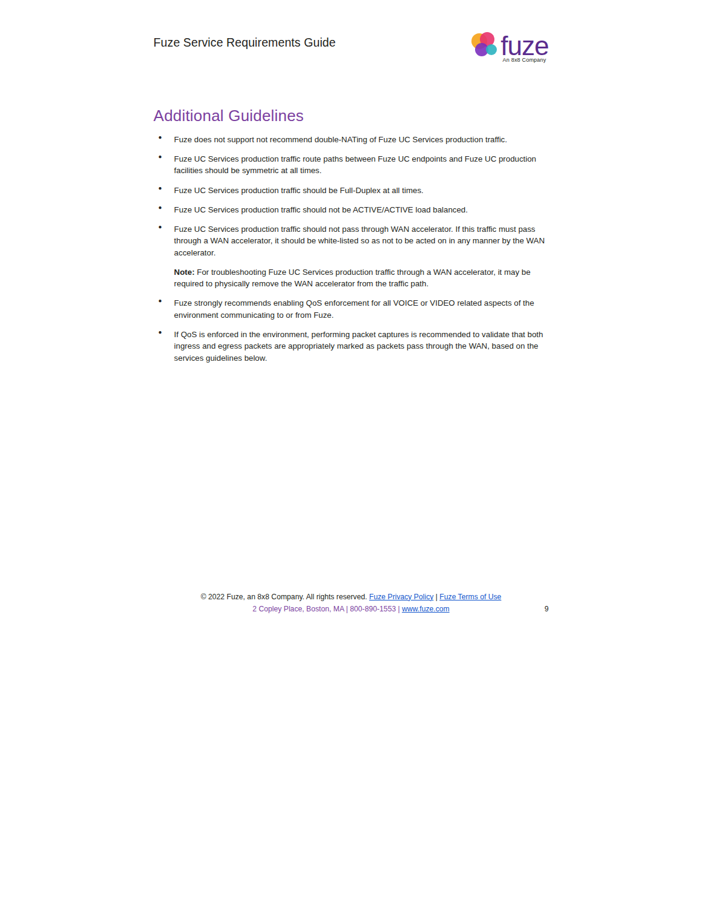Fuze Service Requirements Guide
fuze
An 8x8 Company
Additional Guidelines
Fuze does not support not recommend double-NATing of Fuze UC Services production traffic.
Fuze UC Services production traffic route paths between Fuze UC endpoints and Fuze UC production facilities should be symmetric at all times.
Fuze UC Services production traffic should be Full-Duplex at all times.
Fuze UC Services production traffic should not be ACTIVE/ACTIVE load balanced.
Fuze UC Services production traffic should not pass through WAN accelerator. If this traffic must pass through a WAN accelerator, it should be white-listed so as not to be acted on in any manner by the WAN accelerator.
Note: For troubleshooting Fuze UC Services production traffic through a WAN accelerator, it may be required to physically remove the WAN accelerator from the traffic path.
Fuze strongly recommends enabling QoS enforcement for all VOICE or VIDEO related aspects of the environment communicating to or from Fuze.
If QoS is enforced in the environment, performing packet captures is recommended to validate that both ingress and egress packets are appropriately marked as packets pass through the WAN, based on the services guidelines below.
© 2022 Fuze, an 8x8 Company. All rights reserved. Fuze Privacy Policy | Fuze Terms of Use
2 Copley Place, Boston, MA | 800-890-1553 | www.fuze.com 9